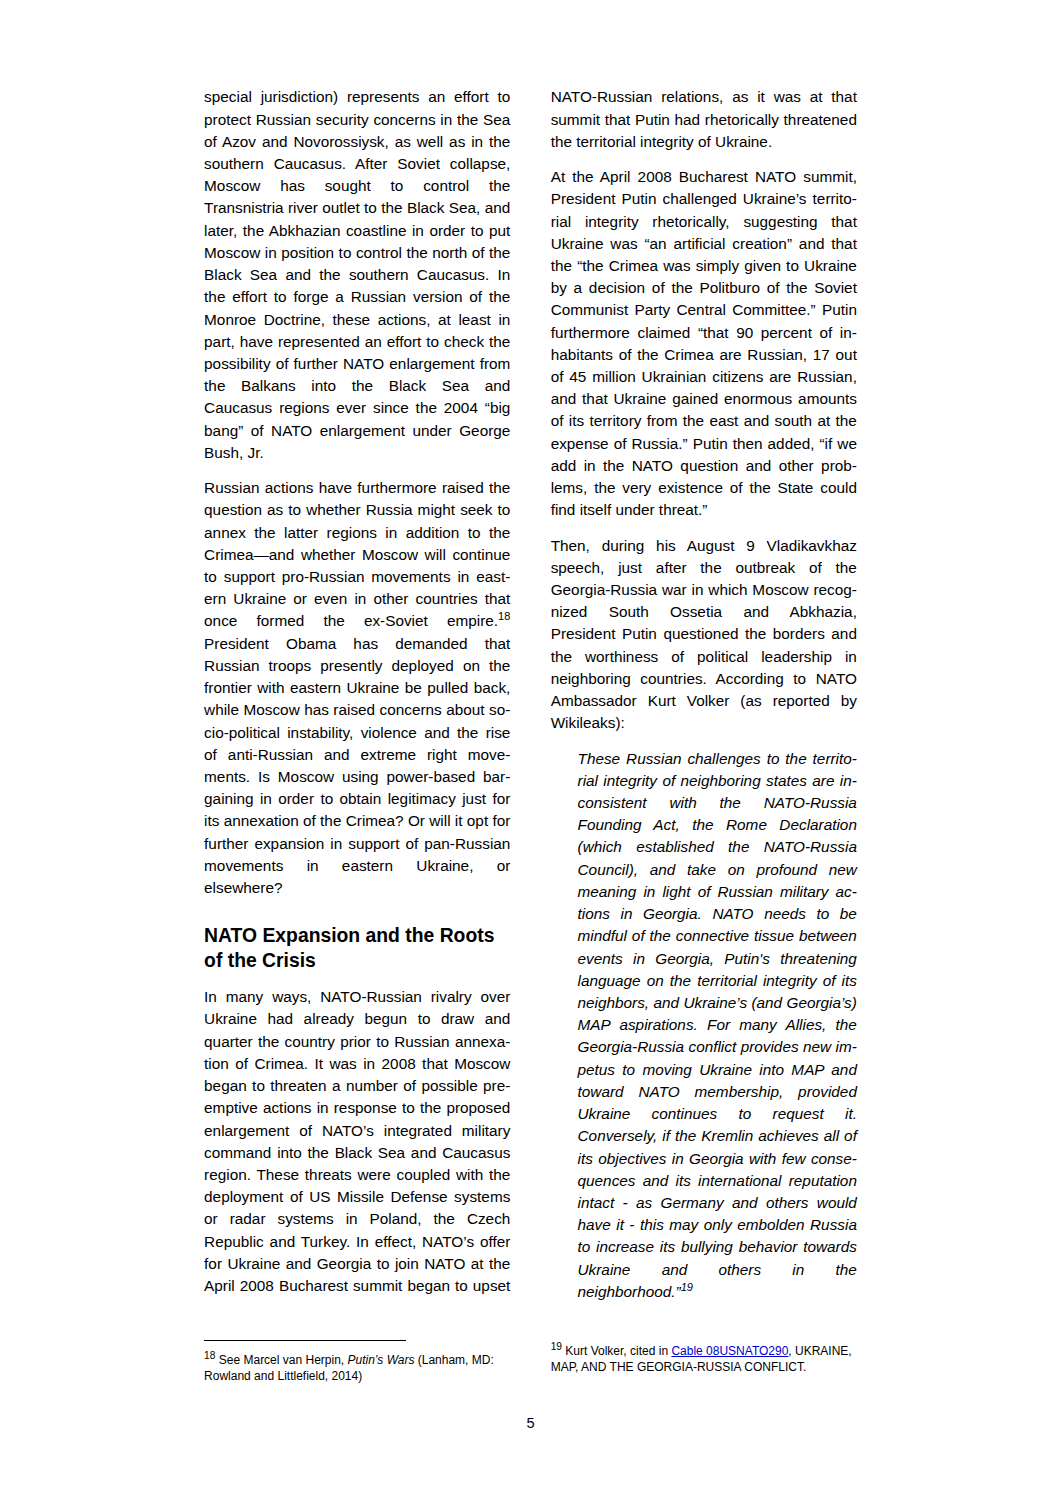special jurisdiction) represents an effort to protect Russian security concerns in the Sea of Azov and Novorossiysk, as well as in the southern Caucasus. After Soviet collapse, Moscow has sought to control the Transnistria river outlet to the Black Sea, and later, the Abkhazian coastline in order to put Moscow in position to control the north of the Black Sea and the southern Caucasus. In the effort to forge a Russian version of the Monroe Doctrine, these actions, at least in part, have represented an effort to check the possibility of further NATO enlargement from the Balkans into the Black Sea and Caucasus regions ever since the 2004 “big bang” of NATO enlargement under George Bush, Jr.
Russian actions have furthermore raised the question as to whether Russia might seek to annex the latter regions in addition to the Crimea—and whether Moscow will continue to support pro-Russian movements in eastern Ukraine or even in other countries that once formed the ex-Soviet empire.18 President Obama has demanded that Russian troops presently deployed on the frontier with eastern Ukraine be pulled back, while Moscow has raised concerns about socio-political instability, violence and the rise of anti-Russian and extreme right movements. Is Moscow using power-based bargaining in order to obtain legitimacy just for its annexation of the Crimea? Or will it opt for further expansion in support of pan-Russian movements in eastern Ukraine, or elsewhere?
NATO Expansion and the Roots of the Crisis
In many ways, NATO-Russian rivalry over Ukraine had already begun to draw and quarter the country prior to Russian annexation of Crimea. It was in 2008 that Moscow began to threaten a number of possible preemptive actions in response to the proposed enlargement of NATO’s integrated military command into the Black Sea and Caucasus region. These threats were coupled with the deployment of US Missile Defense systems or radar systems in Poland, the Czech Republic and Turkey. In effect, NATO’s offer for Ukraine and Georgia to join NATO at the April 2008 Bucharest summit began to upset NATO-Russian relations, as it was at that summit that Putin had rhetorically threatened the territorial integrity of Ukraine.
At the April 2008 Bucharest NATO summit, President Putin challenged Ukraine’s territorial integrity rhetorically, suggesting that Ukraine was “an artificial creation” and that the “the Crimea was simply given to Ukraine by a decision of the Politburo of the Soviet Communist Party Central Committee.” Putin furthermore claimed “that 90 percent of inhabitants of the Crimea are Russian, 17 out of 45 million Ukrainian citizens are Russian, and that Ukraine gained enormous amounts of its territory from the east and south at the expense of Russia.” Putin then added, “if we add in the NATO question and other problems, the very existence of the State could find itself under threat.”
Then, during his August 9 Vladikavkhaz speech, just after the outbreak of the Georgia-Russia war in which Moscow recognized South Ossetia and Abkhazia, President Putin questioned the borders and the worthiness of political leadership in neighboring countries. According to NATO Ambassador Kurt Volker (as reported by Wikileaks):
These Russian challenges to the territorial integrity of neighboring states are inconsistent with the NATO-Russia Founding Act, the Rome Declaration (which established the NATO-Russia Council), and take on profound new meaning in light of Russian military actions in Georgia. NATO needs to be mindful of the connective tissue between events in Georgia, Putin's threatening language on the territorial integrity of its neighbors, and Ukraine’s (and Georgia’s) MAP aspirations. For many Allies, the Georgia-Russia conflict provides new impetus to moving Ukraine into MAP and toward NATO membership, provided Ukraine continues to request it. Conversely, if the Kremlin achieves all of its objectives in Georgia with few consequences and its international reputation intact - as Germany and others would have it - this may only embolden Russia to increase its bullying behavior towards Ukraine and others in the neighborhood.”19
18 See Marcel van Herpin, Putin’s Wars (Lanham, MD: Rowland and Littlefield, 2014)
19 Kurt Volker, cited in Cable 08USNATO290, UKRAINE, MAP, AND THE GEORGIA-RUSSIA CONFLICT.
5